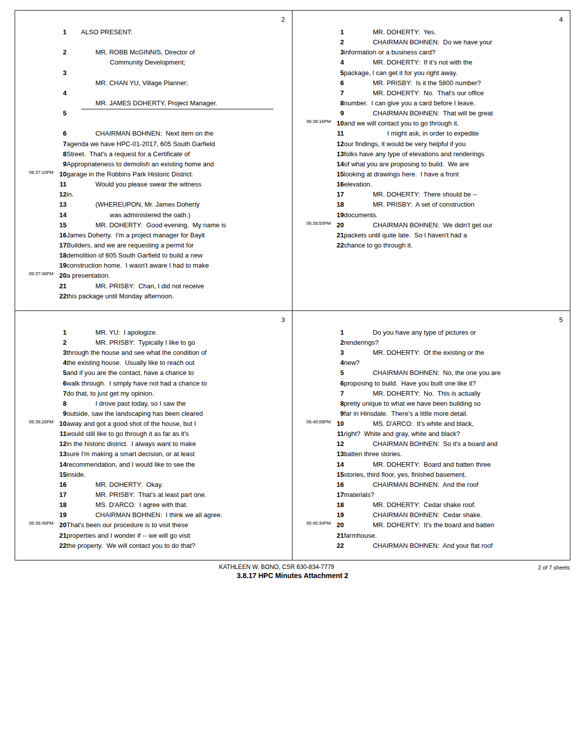2
| | 1 | ALSO PRESENT: |
| | 2 | MR. ROBB McGINNIS, Director of |
| | | Community Development; |
| | 3 | |
| | | MR. CHAN YU, Village Planner; |
| | 4 | |
| | | MR. JAMES DOHERTY, Project Manager. |
| | 5 | |
| | 6 | CHAIRMAN BOHNEN: Next item on the |
| | 7 | agenda we have HPC-01-2017, 605 South Garfield |
| | 8 | Street. That's a request for a Certificate of |
| | 9 | Appropriateness to demolish an existing home and |
| 06:37:10PM | 10 | garage in the Robbins Park Historic District. |
| | 11 | Would you please swear the witness |
| | 12 | in. |
| | 13 | (WHEREUPON, Mr. James Doherty |
| | 14 | was administered the oath.) |
| | 15 | MR. DOHERTY: Good evening. My name is |
| | 16 | James Doherty. I'm a project manager for Bayit |
| | 17 | Builders, and we are requesting a permit for |
| | 18 | demolition of 605 South Garfield to build a new |
| | 19 | construction home. I wasn't aware I had to make |
| 06:37:46PM | 20 | a presentation. |
| | 21 | MR. PRISBY: Chan, I did not receive |
| | 22 | this package until Monday afternoon. |
4
| | 1 | MR. DOHERTY: Yes. |
| | 2 | CHAIRMAN BOHNEN: Do we have your |
| | 3 | information or a business card? |
| | 4 | MR. DOHERTY: If it's not with the |
| | 5 | package, I can get it for you right away. |
| | 6 | MR. PRISBY: Is it the 5800 number? |
| | 7 | MR. DOHERTY: No. That's our office |
| | 8 | number. I can give you a card before I leave. |
| | 9 | CHAIRMAN BOHNEN: That will be great |
| 06:39:16PM | 10 | and we will contact you to go through it. |
| | 11 | I might ask, in order to expedite |
| | 12 | our findings, it would be very helpful if you |
| | 13 | folks have any type of elevations and renderings |
| | 14 | of what you are proposing to build. We are |
| | 15 | looking at drawings here. I have a front |
| | 16 | elevation. |
| | 17 | MR. DOHERTY: There should be -- |
| | 18 | MR. PRISBY: A set of construction |
| | 19 | documents. |
| 06:39:50PM | 20 | CHAIRMAN BOHNEN: We didn't get our |
| | 21 | packets until quite late. So I haven't had a |
| | 22 | chance to go through it. |
3
| | 1 | MR. YU: I apologize. |
| | 2 | MR. PRISBY: Typically I like to go |
| | 3 | through the house and see what the condition of |
| | 4 | the existing house. Usually like to reach out |
| | 5 | and if you are the contact, have a chance to |
| | 6 | walk through. I simply have not had a chance to |
| | 7 | do that, to just get my opinion. |
| | 8 | I drove past today, so I saw the |
| | 9 | outside, saw the landscaping has been cleared |
| 06:38:26PM | 10 | away and got a good shot of the house, but I |
| | 11 | would still like to go through it as far as it's |
| | 12 | in the historic district. I always want to make |
| | 13 | sure I'm making a smart decision, or at least |
| | 14 | recommendation, and I would like to see the |
| | 15 | inside. |
| | 16 | MR. DOHERTY: Okay. |
| | 17 | MR. PRISBY: That's at least part one. |
| | 18 | MS. D'ARCO: I agree with that. |
| | 19 | CHAIRMAN BOHNEN: I think we all agree. |
| 06:38:46PM | 20 | That's been our procedure is to visit these |
| | 21 | properties and I wonder if -- we will go visit |
| | 22 | the property. We will contact you to do that? |
5
| | 1 | Do you have any type of pictures or |
| | 2 | renderings? |
| | 3 | MR. DOHERTY: Of the existing or the |
| | 4 | new? |
| | 5 | CHAIRMAN BOHNEN: No, the one you are |
| | 6 | proposing to build. Have you built one like it? |
| | 7 | MR. DOHERTY: No. This is actually |
| | 8 | pretty unique to what we have been building so |
| | 9 | far in Hinsdale. There's a little more detail. |
| 06:40:08PM | 10 | MS. D'ARCO: It's white and black, |
| | 11 | right? White and gray, white and black? |
| | 12 | CHAIRMAN BOHNEN: So it's a board and |
| | 13 | batten three stories. |
| | 14 | MR. DOHERTY: Board and batten three |
| | 15 | stories, third floor, yes, finished basement. |
| | 16 | CHAIRMAN BOHNEN: And the roof |
| | 17 | materials? |
| | 18 | MR. DOHERTY: Cedar shake roof. |
| | 19 | CHAIRMAN BOHNEN: Cedar shake. |
| 06:40:34PM | 20 | MR. DOHERTY: It's the board and batten |
| | 21 | farmhouse. |
| | 22 | CHAIRMAN BOHNEN: And your flat roof |
KATHLEEN W. BONO, CSR 630-834-7779
2 of 7 sheets
3.8.17 HPC Minutes Attachment 2